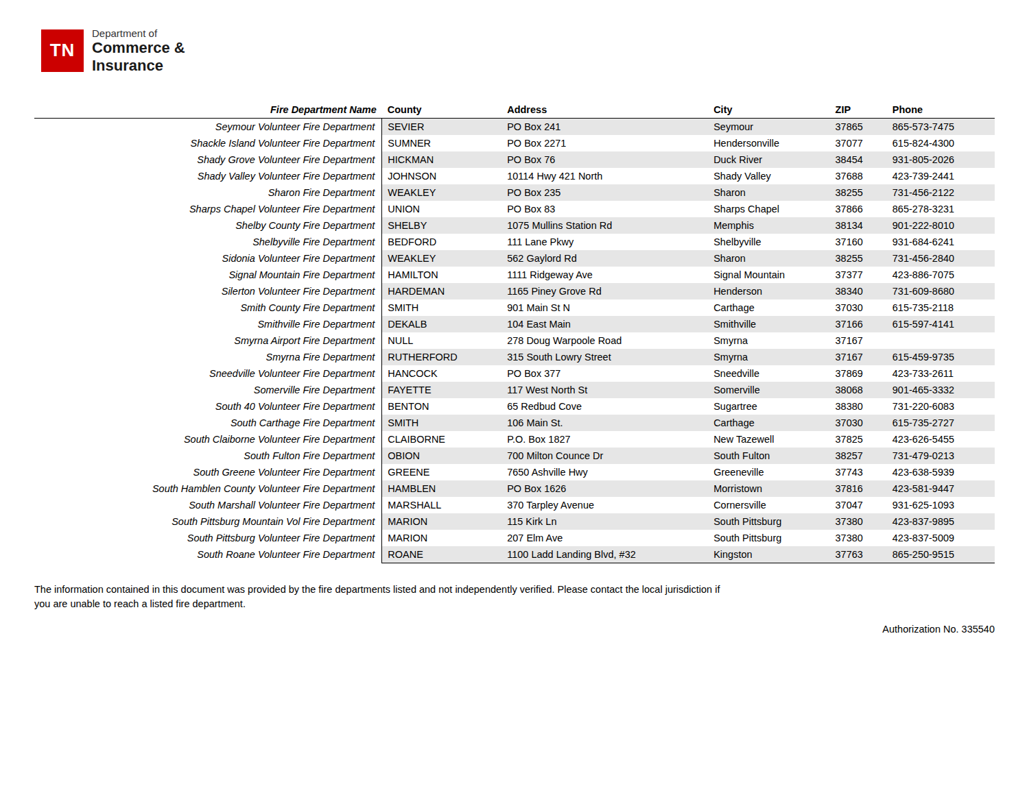TN
Department of
Commerce &
Insurance
| Fire Department Name | County | Address | City | ZIP | Phone |
| --- | --- | --- | --- | --- | --- |
| Seymour Volunteer Fire Department | SEVIER | PO Box 241 | Seymour | 37865 | 865-573-7475 |
| Shackle Island Volunteer Fire Department | SUMNER | PO Box 2271 | Hendersonville | 37077 | 615-824-4300 |
| Shady Grove Volunteer Fire Department | HICKMAN | PO Box 76 | Duck River | 38454 | 931-805-2026 |
| Shady Valley Volunteer Fire Department | JOHNSON | 10114 Hwy 421 North | Shady Valley | 37688 | 423-739-2441 |
| Sharon Fire Department | WEAKLEY | PO Box 235 | Sharon | 38255 | 731-456-2122 |
| Sharps Chapel Volunteer Fire Department | UNION | PO Box 83 | Sharps Chapel | 37866 | 865-278-3231 |
| Shelby County Fire Department | SHELBY | 1075 Mullins Station Rd | Memphis | 38134 | 901-222-8010 |
| Shelbyville Fire Department | BEDFORD | 111 Lane Pkwy | Shelbyville | 37160 | 931-684-6241 |
| Sidonia Volunteer Fire Department | WEAKLEY | 562 Gaylord Rd | Sharon | 38255 | 731-456-2840 |
| Signal Mountain Fire Department | HAMILTON | 1111 Ridgeway Ave | Signal Mountain | 37377 | 423-886-7075 |
| Silerton Volunteer Fire Department | HARDEMAN | 1165 Piney Grove Rd | Henderson | 38340 | 731-609-8680 |
| Smith County Fire Department | SMITH | 901 Main St N | Carthage | 37030 | 615-735-2118 |
| Smithville Fire Department | DEKALB | 104 East Main | Smithville | 37166 | 615-597-4141 |
| Smyrna Airport Fire Department | NULL | 278 Doug Warpoole Road | Smyrna | 37167 | |
| Smyrna Fire Department | RUTHERFORD | 315 South Lowry Street | Smyrna | 37167 | 615-459-9735 |
| Sneedville Volunteer Fire Department | HANCOCK | PO Box 377 | Sneedville | 37869 | 423-733-2611 |
| Somerville Fire Department | FAYETTE | 117 West North St | Somerville | 38068 | 901-465-3332 |
| South 40 Volunteer Fire Department | BENTON | 65 Redbud Cove | Sugartree | 38380 | 731-220-6083 |
| South Carthage Fire Department | SMITH | 106 Main St. | Carthage | 37030 | 615-735-2727 |
| South Claiborne Volunteer Fire Department | CLAIBORNE | P.O. Box 1827 | New Tazewell | 37825 | 423-626-5455 |
| South Fulton Fire Department | OBION | 700 Milton Counce Dr | South Fulton | 38257 | 731-479-0213 |
| South Greene Volunteer Fire Department | GREENE | 7650 Ashville Hwy | Greeneville | 37743 | 423-638-5939 |
| South Hamblen County Volunteer Fire Department | HAMBLEN | PO Box 1626 | Morristown | 37816 | 423-581-9447 |
| South Marshall Volunteer Fire Department | MARSHALL | 370 Tarpley Avenue | Cornersville | 37047 | 931-625-1093 |
| South Pittsburg Mountain Vol Fire Department | MARION | 115 Kirk Ln | South Pittsburg | 37380 | 423-837-9895 |
| South Pittsburg Volunteer Fire Department | MARION | 207 Elm Ave | South Pittsburg | 37380 | 423-837-5009 |
| South Roane Volunteer Fire Department | ROANE | 1100 Ladd Landing Blvd, #32 | Kingston | 37763 | 865-250-9515 |
The information contained in this document was provided by the fire departments listed and not independently verified. Please contact the local jurisdiction if you are unable to reach a listed fire department.
Authorization No. 335540